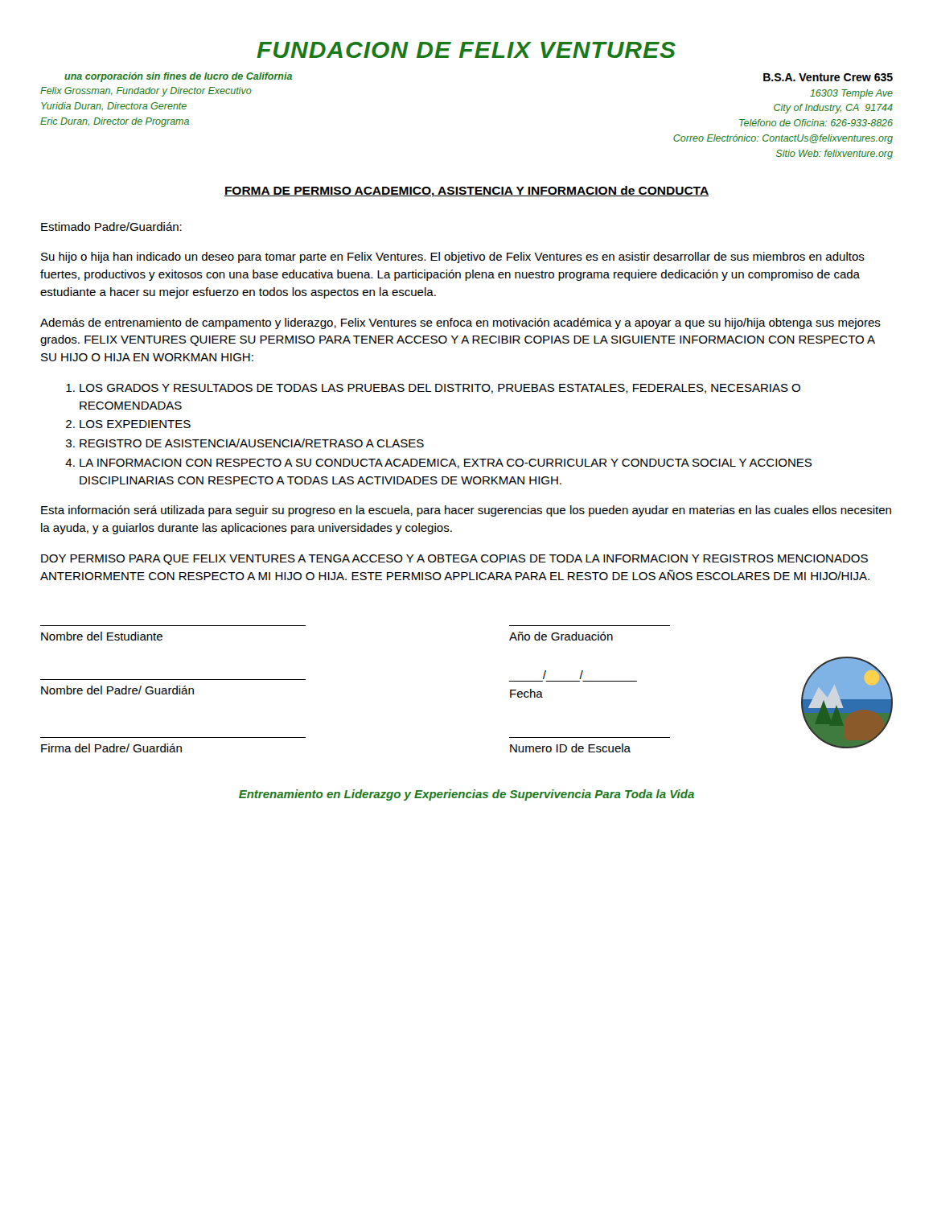FUNDACION DE FELIX VENTURES
una corporación sin fines de lucro de California
Felix Grossman, Fundador y Director Executivo
Yuridia Duran, Directora Gerente
Eric Duran, Director de Programa
B.S.A. Venture Crew 635
16303 Temple Ave
City of Industry, CA 91744
Teléfono de Oficina: 626-933-8826
Correo Electrónico: ContactUs@felixventures.org
Sitio Web: felixventure.org
FORMA DE PERMISO ACADEMICO, ASISTENCIA Y INFORMACION de CONDUCTA
Estimado Padre/Guardián:
Su hijo o hija han indicado un deseo para tomar parte en Felix Ventures. El objetivo de Felix Ventures es en asistir desarrollar de sus miembros en adultos fuertes, productivos y exitosos con una base educativa buena. La participación plena en nuestro programa requiere dedicación y un compromiso de cada estudiante a hacer su mejor esfuerzo en todos los aspectos en la escuela.
Además de entrenamiento de campamento y liderazgo, Felix Ventures se enfoca en motivación académica y a apoyar a que su hijo/hija obtenga sus mejores grados. FELIX VENTURES QUIERE SU PERMISO PARA TENER ACCESO Y A RECIBIR COPIAS DE LA SIGUIENTE INFORMACION CON RESPECTO A SU HIJO O HIJA EN WORKMAN HIGH:
LOS GRADOS Y RESULTADOS DE TODAS LAS PRUEBAS DEL DISTRITO, PRUEBAS ESTATALES, FEDERALES, NECESARIAS O RECOMENDADAS
LOS EXPEDIENTES
REGISTRO DE ASISTENCIA/AUSENCIA/RETRASO A CLASES
LA INFORMACION CON RESPECTO A SU CONDUCTA ACADEMICA, EXTRA CO-CURRICULAR Y CONDUCTA SOCIAL Y ACCIONES DISCIPLINARIAS CON RESPECTO A TODAS LAS ACTIVIDADES DE WORKMAN HIGH.
Esta información será utilizada para seguir su progreso en la escuela, para hacer sugerencias que los pueden ayudar en materias en las cuales ellos necesiten la ayuda, y a guiarlos durante las aplicaciones para universidades y colegios.
DOY PERMISO PARA QUE FELIX VENTURES A TENGA ACCESO Y A OBTEGA COPIAS DE TODA LA INFORMACION Y REGISTROS MENCIONADOS ANTERIORMENTE CON RESPECTO A MI HIJO O HIJA. ESTE PERMISO APPLICARA PARA EL RESTO DE LOS AÑOS ESCOLARES DE MI HIJO/HIJA.
| Nombre del Estudiante | Año de Graduación | |
| Nombre del Padre/ Guardián | _____/_____/________ Fecha |
| Firma del Padre/ Guardián | Numero ID de Escuela |
Entrenamiento en Liderazgo y Experiencias de Supervivencia Para Toda la Vida